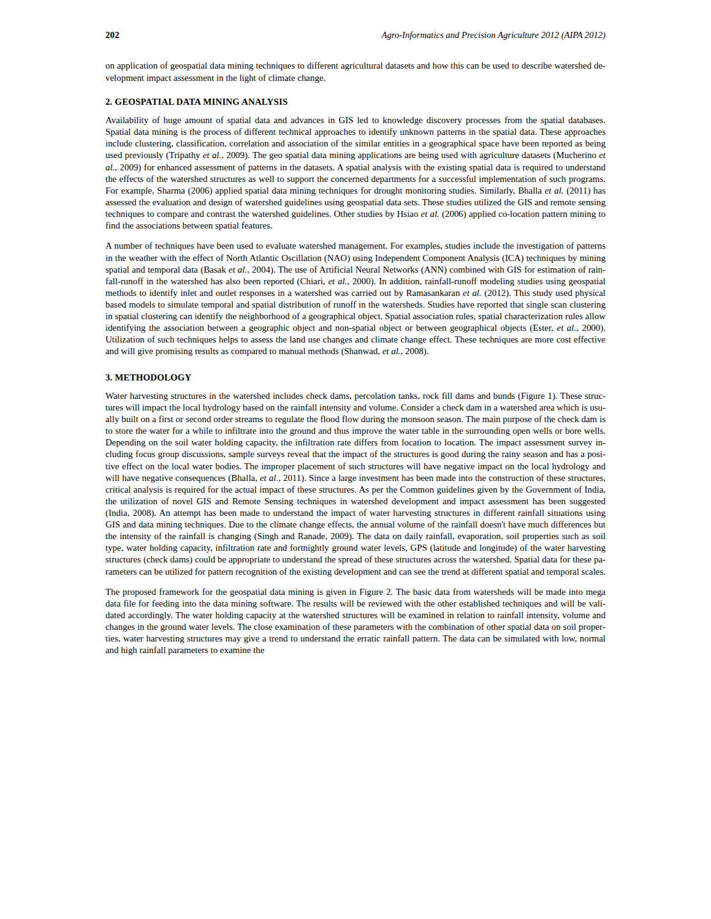202
Agro-Informatics and Precision Agriculture 2012 (AIPA 2012)
on application of geospatial data mining techniques to different agricultural datasets and how this can be used to describe watershed development impact assessment in the light of climate change.
2. Geospatial Data Mining Analysis
Availability of huge amount of spatial data and advances in GIS led to knowledge discovery processes from the spatial databases. Spatial data mining is the process of different technical approaches to identify unknown patterns in the spatial data. These approaches include clustering, classification, correlation and association of the similar entities in a geographical space have been reported as being used previously (Tripathy et al., 2009). The geo spatial data mining applications are being used with agriculture datasets (Mucherino et al., 2009) for enhanced assessment of patterns in the datasets. A spatial analysis with the existing spatial data is required to understand the effects of the watershed structures as well to support the concerned departments for a successful implementation of such programs. For example, Sharma (2006) applied spatial data mining techniques for drought monitoring studies. Similarly, Bhalla et al. (2011) has assessed the evaluation and design of watershed guidelines using geospatial data sets. These studies utilized the GIS and remote sensing techniques to compare and contrast the watershed guidelines. Other studies by Hsiao et al. (2006) applied co-location pattern mining to find the associations between spatial features.
A number of techniques have been used to evaluate watershed management. For examples, studies include the investigation of patterns in the weather with the effect of North Atlantic Oscillation (NAO) using Independent Component Analysis (ICA) techniques by mining spatial and temporal data (Basak et al., 2004). The use of Artificial Neural Networks (ANN) combined with GIS for estimation of rainfall-runoff in the watershed has also been reported (Chiari, et al., 2000). In addition, rainfall-runoff modeling studies using geospatial methods to identify inlet and outlet responses in a watershed was carried out by Ramasankaran et al. (2012). This study used physical based models to simulate temporal and spatial distribution of runoff in the watersheds. Studies have reported that single scan clustering in spatial clustering can identify the neighborhood of a geographical object. Spatial association rules, spatial characterization rules allow identifying the association between a geographic object and non-spatial object or between geographical objects (Ester, et al., 2000). Utilization of such techniques helps to assess the land use changes and climate change effect. These techniques are more cost effective and will give promising results as compared to manual methods (Shanwad, et al., 2008).
3. Methodology
Water harvesting structures in the watershed includes check dams, percolation tanks, rock fill dams and bunds (Figure 1). These structures will impact the local hydrology based on the rainfall intensity and volume. Consider a check dam in a watershed area which is usually built on a first or second order streams to regulate the flood flow during the monsoon season. The main purpose of the check dam is to store the water for a while to infiltrate into the ground and thus improve the water table in the surrounding open wells or bore wells. Depending on the soil water holding capacity, the infiltration rate differs from location to location. The impact assessment survey including focus group discussions, sample surveys reveal that the impact of the structures is good during the rainy season and has a positive effect on the local water bodies. The improper placement of such structures will have negative impact on the local hydrology and will have negative consequences (Bhalla, et al., 2011). Since a large investment has been made into the construction of these structures, critical analysis is required for the actual impact of these structures. As per the Common guidelines given by the Government of India, the utilization of novel GIS and Remote Sensing techniques in watershed development and impact assessment has been suggested (India, 2008). An attempt has been made to understand the impact of water harvesting structures in different rainfall situations using GIS and data mining techniques. Due to the climate change effects, the annual volume of the rainfall doesn't have much differences but the intensity of the rainfall is changing (Singh and Ranade, 2009). The data on daily rainfall, evaporation, soil properties such as soil type, water holding capacity, infiltration rate and fortnightly ground water levels, GPS (latitude and longitude) of the water harvesting structures (check dams) could be appropriate to understand the spread of these structures across the watershed. Spatial data for these parameters can be utilized for pattern recognition of the existing development and can see the trend at different spatial and temporal scales.
The proposed framework for the geospatial data mining is given in Figure 2. The basic data from watersheds will be made into mega data file for feeding into the data mining software. The results will be reviewed with the other established techniques and will be validated accordingly. The water holding capacity at the watershed structures will be examined in relation to rainfall intensity, volume and changes in the ground water levels. The close examination of these parameters with the combination of other spatial data on soil properties, water harvesting structures may give a trend to understand the erratic rainfall pattern. The data can be simulated with low, normal and high rainfall parameters to examine the